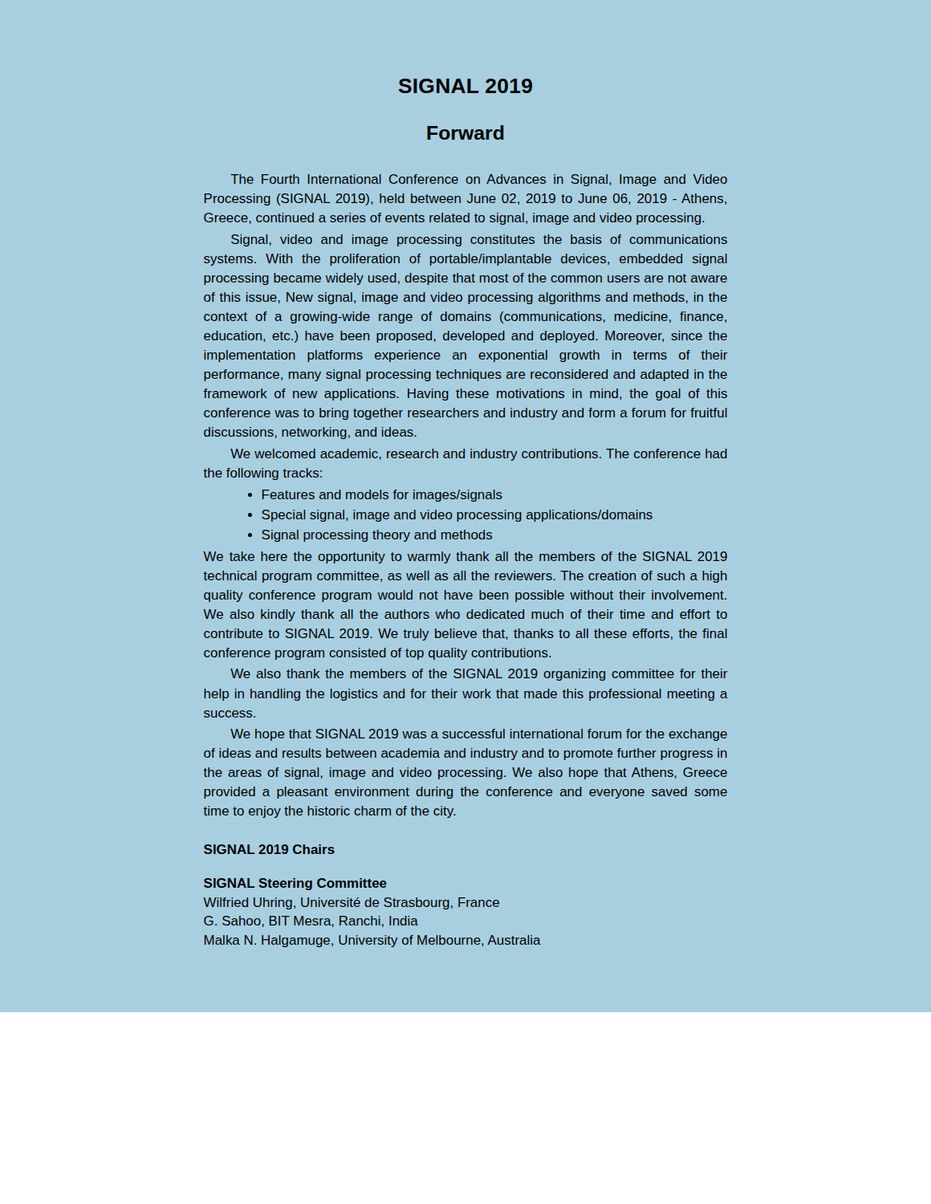SIGNAL 2019
Forward
The Fourth International Conference on Advances in Signal, Image and Video Processing (SIGNAL 2019), held between June 02, 2019 to June 06, 2019 - Athens, Greece, continued a series of events related to signal, image and video processing.
Signal, video and image processing constitutes the basis of communications systems. With the proliferation of portable/implantable devices, embedded signal processing became widely used, despite that most of the common users are not aware of this issue, New signal, image and video processing algorithms and methods, in the context of a growing-wide range of domains (communications, medicine, finance, education, etc.) have been proposed, developed and deployed. Moreover, since the implementation platforms experience an exponential growth in terms of their performance, many signal processing techniques are reconsidered and adapted in the framework of new applications. Having these motivations in mind, the goal of this conference was to bring together researchers and industry and form a forum for fruitful discussions, networking, and ideas.
We welcomed academic, research and industry contributions. The conference had the following tracks:
Features and models for images/signals
Special signal, image and video processing applications/domains
Signal processing theory and methods
We take here the opportunity to warmly thank all the members of the SIGNAL 2019 technical program committee, as well as all the reviewers. The creation of such a high quality conference program would not have been possible without their involvement. We also kindly thank all the authors who dedicated much of their time and effort to contribute to SIGNAL 2019. We truly believe that, thanks to all these efforts, the final conference program consisted of top quality contributions.
We also thank the members of the SIGNAL 2019 organizing committee for their help in handling the logistics and for their work that made this professional meeting a success.
We hope that SIGNAL 2019 was a successful international forum for the exchange of ideas and results between academia and industry and to promote further progress in the areas of signal, image and video processing. We also hope that Athens, Greece provided a pleasant environment during the conference and everyone saved some time to enjoy the historic charm of the city.
SIGNAL 2019 Chairs
SIGNAL Steering Committee
Wilfried Uhring, Université de Strasbourg, France
G. Sahoo, BIT Mesra, Ranchi, India
Malka N. Halgamuge, University of Melbourne, Australia